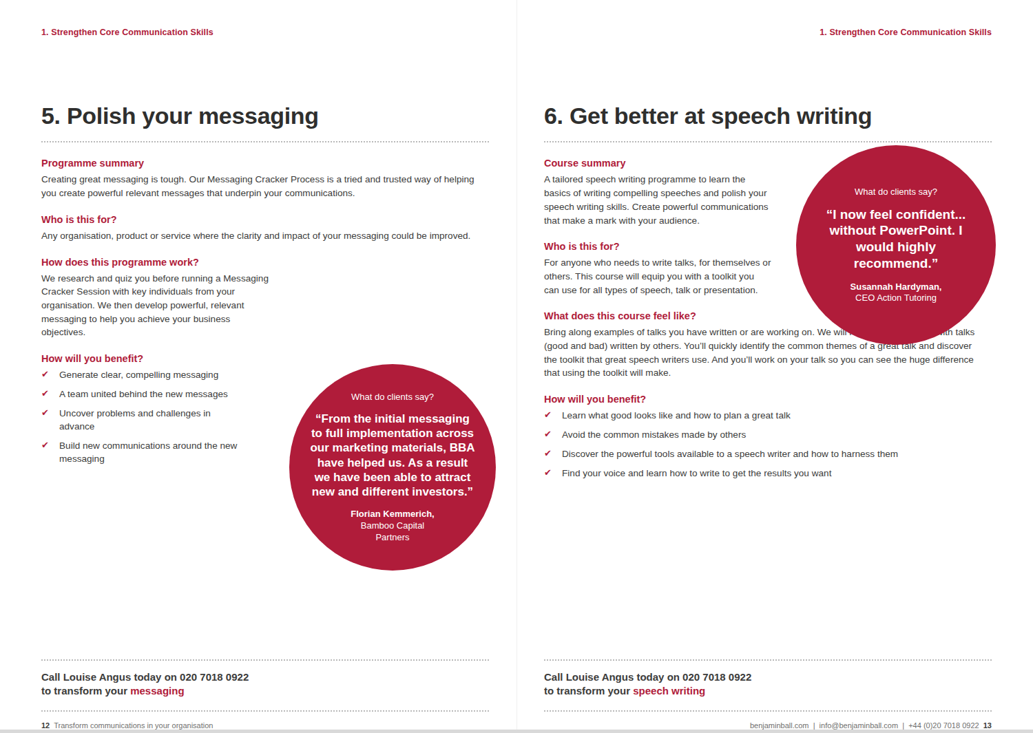1. Strengthen Core Communication Skills
5. Polish your messaging
What do clients say?
“From the initial messaging to full implementation across our marketing materials, BBA have helped us. As a result we have been able to attract new and different investors.”
Florian Kemmerich, Bamboo Capital
Partners
Programme summary
Creating great messaging is tough. Our Messaging Cracker Process is a tried and trusted way of helping you create powerful relevant messages that underpin your communications.
Who is this for?
Any organisation, product or service where the clarity and impact of your messaging could be improved.
How does this programme work?
We research and quiz you before running a Messaging Cracker Session with key individuals from your organisation. We then develop powerful, relevant messaging to help you achieve your business objectives.
How will you benefit?
Generate clear, compelling messaging
A team united behind the new messages
Uncover problems and challenges in advance
Build new communications around the new messaging
Call Louise Angus today on 020 7018 0922
to transform your messaging
12 Transform communications in your organisation
1. Strengthen Core Communication Skills
6. Get better at speech writing
What do clients say?
“I now feel confident... without PowerPoint. I would highly recommend.”
Susannah Hardyman, CEO Action Tutoring
Course summary
A tailored speech writing programme to learn the basics of writing compelling speeches and polish your speech writing skills. Create powerful communications that make a mark with your audience.
Who is this for?
For anyone who needs to write talks, for themselves or others. This course will equip you with a toolkit you can use for all types of speech, talk or presentation.
What does this course feel like?
Bring along examples of talks you have written or are working on. We will review and compare with talks (good and bad) written by others. You’ll quickly identify the common themes of a great talk and discover the toolkit that great speech writers use. And you’ll work on your talk so you can see the huge difference that using the toolkit will make.
How will you benefit?
Learn what good looks like and how to plan a great talk
Avoid the common mistakes made by others
Discover the powerful tools available to a speech writer and how to harness them
Find your voice and learn how to write to get the results you want
Call Louise Angus today on 020 7018 0922
to transform your speech writing
benjaminball.com | info@benjaminball.com | +44 (0)20 7018 0922 13